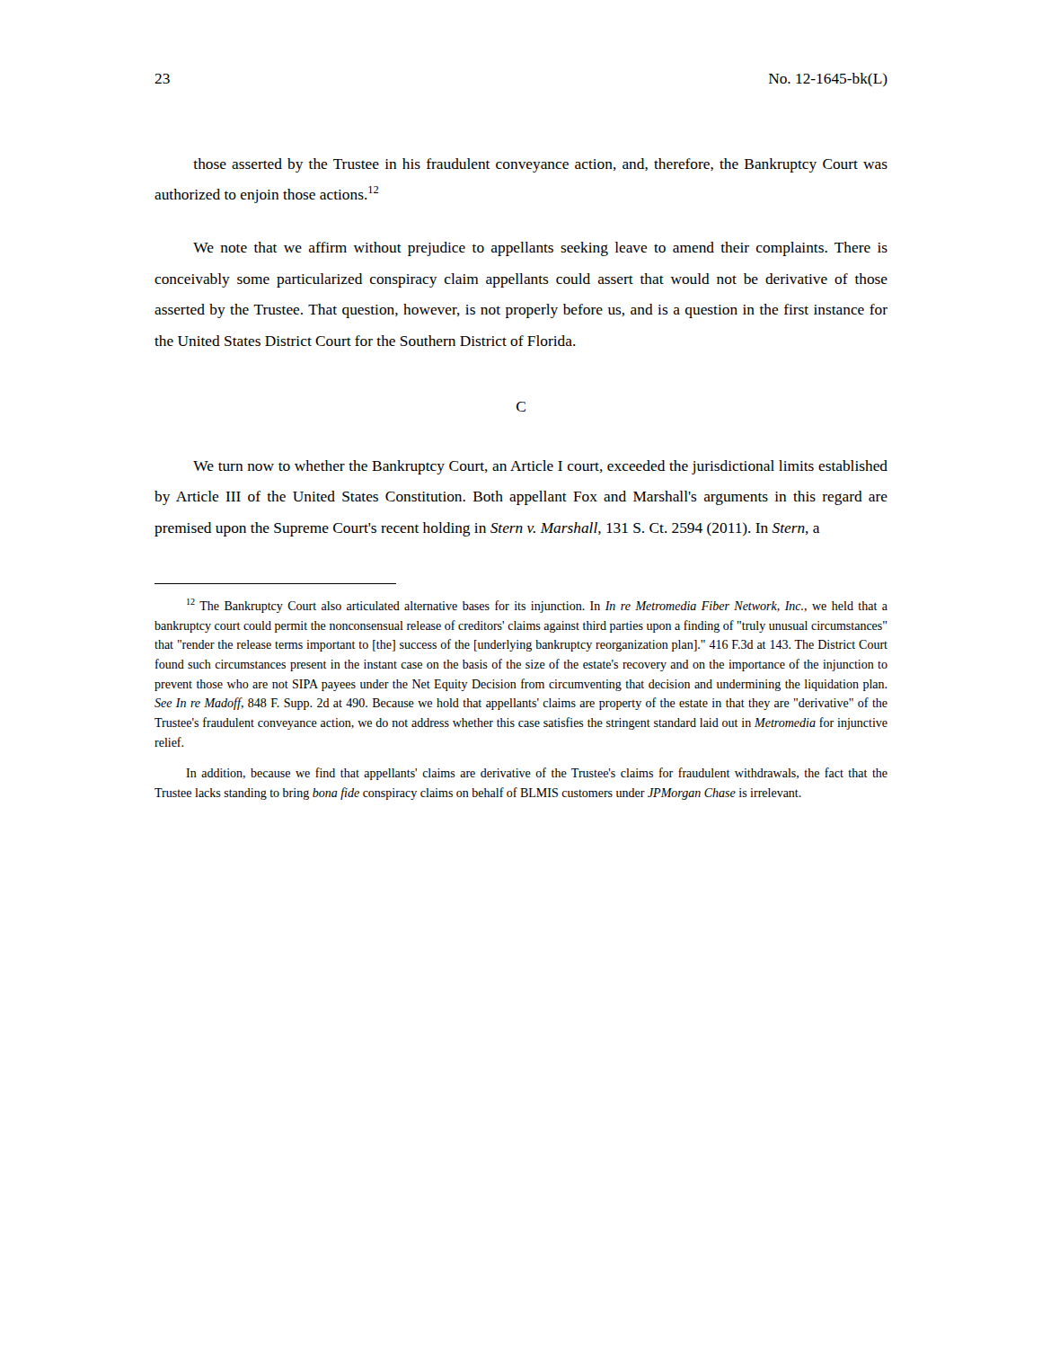23 No. 12-1645-bk(L)
those asserted by the Trustee in his fraudulent conveyance action, and, therefore, the Bankruptcy Court was authorized to enjoin those actions.12
We note that we affirm without prejudice to appellants seeking leave to amend their complaints. There is conceivably some particularized conspiracy claim appellants could assert that would not be derivative of those asserted by the Trustee. That question, however, is not properly before us, and is a question in the first instance for the United States District Court for the Southern District of Florida.
C
We turn now to whether the Bankruptcy Court, an Article I court, exceeded the jurisdictional limits established by Article III of the United States Constitution. Both appellant Fox and Marshall's arguments in this regard are premised upon the Supreme Court's recent holding in Stern v. Marshall, 131 S. Ct. 2594 (2011). In Stern, a
12 The Bankruptcy Court also articulated alternative bases for its injunction. In In re Metromedia Fiber Network, Inc., we held that a bankruptcy court could permit the nonconsensual release of creditors' claims against third parties upon a finding of "truly unusual circumstances" that "render the release terms important to [the] success of the [underlying bankruptcy reorganization plan]." 416 F.3d at 143. The District Court found such circumstances present in the instant case on the basis of the size of the estate's recovery and on the importance of the injunction to prevent those who are not SIPA payees under the Net Equity Decision from circumventing that decision and undermining the liquidation plan. See In re Madoff, 848 F. Supp. 2d at 490. Because we hold that appellants' claims are property of the estate in that they are "derivative" of the Trustee's fraudulent conveyance action, we do not address whether this case satisfies the stringent standard laid out in Metromedia for injunctive relief.
In addition, because we find that appellants' claims are derivative of the Trustee's claims for fraudulent withdrawals, the fact that the Trustee lacks standing to bring bona fide conspiracy claims on behalf of BLMIS customers under JPMorgan Chase is irrelevant.